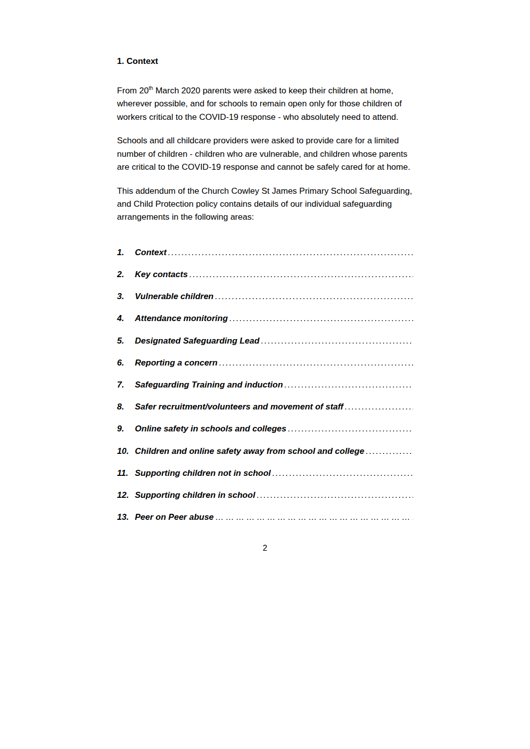1. Context
From 20th March 2020 parents were asked to keep their children at home, wherever possible, and for schools to remain open only for those children of workers critical to the COVID-19 response - who absolutely need to attend.
Schools and all childcare providers were asked to provide care for a limited number of children - children who are vulnerable, and children whose parents are critical to the COVID-19 response and cannot be safely cared for at home.
This addendum of the Church Cowley St James Primary School Safeguarding, and Child Protection policy contains details of our individual safeguarding arrangements in the following areas:
1. Context..................................................................................................................................
2. Key contacts.........................................................................................................................
3. Vulnerable children...........................................................................................................
4. Attendance monitoring.....................................................................................................
5. Designated Safeguarding Lead.................................................................................
6. Reporting a concern..........................................................................................................
7. Safeguarding Training and induction.......................................................................
8. Safer recruitment/volunteers and movement of staff..........................................
9. Online safety in schools and colleges.......................................................................
10. Children and online safety away from school and college................................
11. Supporting children not in school.............................................................................
12. Supporting children in school.....................................................................................
13. Peer on Peer abuse…………………………………………………………………………
2